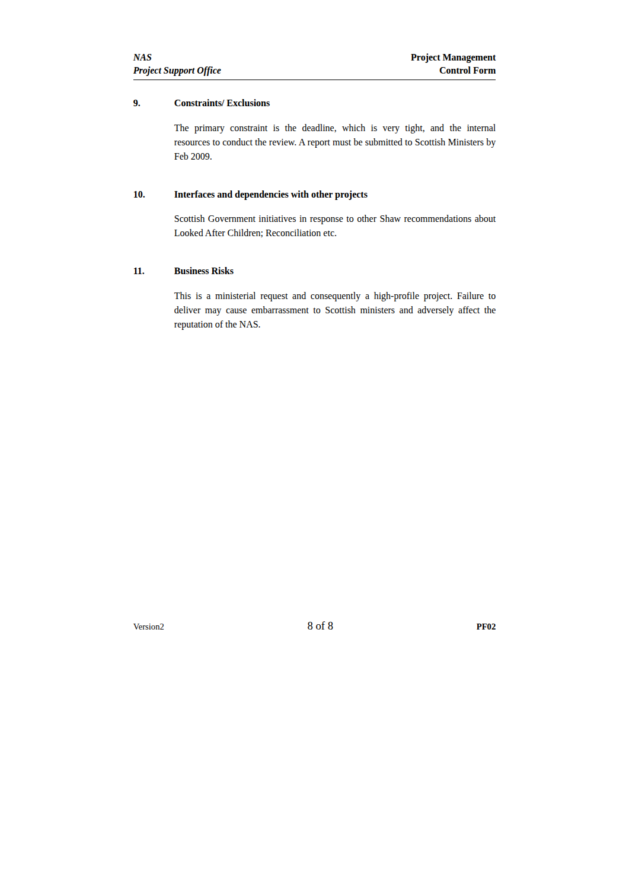NAS
Project Support Office
Project Management
Control Form
9. Constraints/ Exclusions
The primary constraint is the deadline, which is very tight, and the internal resources to conduct the review. A report must be submitted to Scottish Ministers by Feb 2009.
10. Interfaces and dependencies with other projects
Scottish Government initiatives in response to other Shaw recommendations about Looked After Children; Reconciliation etc.
11. Business Risks
This is a ministerial request and consequently a high-profile project. Failure to deliver may cause embarrassment to Scottish ministers and adversely affect the reputation of the NAS.
Version2
8 of 8
PF02